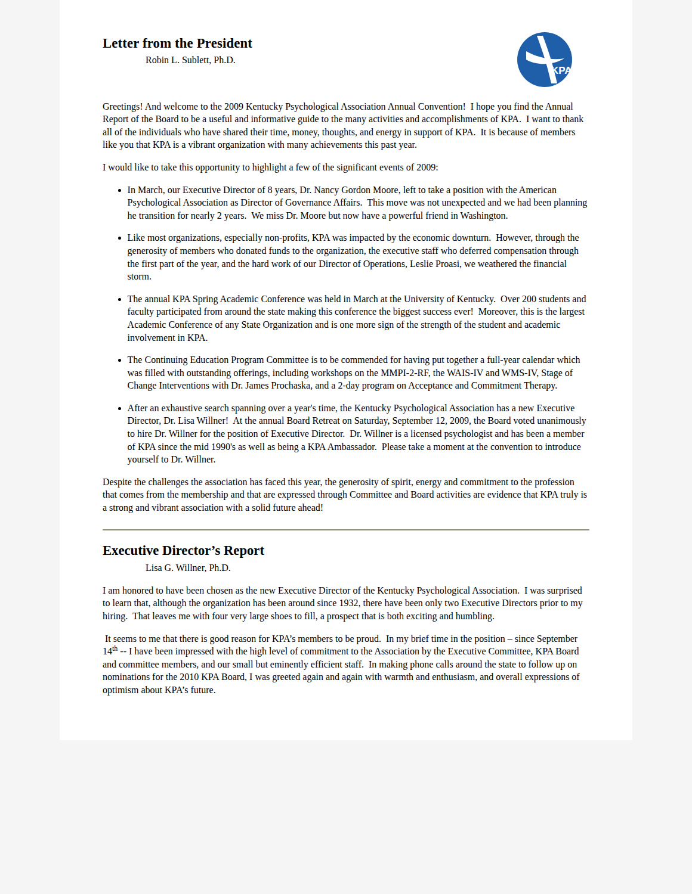KPA
Letter from the President
Robin L. Sublett, Ph.D.
Greetings! And welcome to the 2009 Kentucky Psychological Association Annual Convention! I hope you find the Annual Report of the Board to be a useful and informative guide to the many activities and accomplishments of KPA. I want to thank all of the individuals who have shared their time, money, thoughts, and energy in support of KPA. It is because of members like you that KPA is a vibrant organization with many achievements this past year.
I would like to take this opportunity to highlight a few of the significant events of 2009:
In March, our Executive Director of 8 years, Dr. Nancy Gordon Moore, left to take a position with the American Psychological Association as Director of Governance Affairs. This move was not unexpected and we had been planning he transition for nearly 2 years. We miss Dr. Moore but now have a powerful friend in Washington.
Like most organizations, especially non-profits, KPA was impacted by the economic downturn. However, through the generosity of members who donated funds to the organization, the executive staff who deferred compensation through the first part of the year, and the hard work of our Director of Operations, Leslie Proasi, we weathered the financial storm.
The annual KPA Spring Academic Conference was held in March at the University of Kentucky. Over 200 students and faculty participated from around the state making this conference the biggest success ever! Moreover, this is the largest Academic Conference of any State Organization and is one more sign of the strength of the student and academic involvement in KPA.
The Continuing Education Program Committee is to be commended for having put together a full-year calendar which was filled with outstanding offerings, including workshops on the MMPI-2-RF, the WAIS-IV and WMS-IV, Stage of Change Interventions with Dr. James Prochaska, and a 2-day program on Acceptance and Commitment Therapy.
After an exhaustive search spanning over a year's time, the Kentucky Psychological Association has a new Executive Director, Dr. Lisa Willner! At the annual Board Retreat on Saturday, September 12, 2009, the Board voted unanimously to hire Dr. Willner for the position of Executive Director. Dr. Willner is a licensed psychologist and has been a member of KPA since the mid 1990's as well as being a KPA Ambassador. Please take a moment at the convention to introduce yourself to Dr. Willner.
Despite the challenges the association has faced this year, the generosity of spirit, energy and commitment to the profession that comes from the membership and that are expressed through Committee and Board activities are evidence that KPA truly is a strong and vibrant association with a solid future ahead!
Executive Director’s Report
Lisa G. Willner, Ph.D.
I am honored to have been chosen as the new Executive Director of the Kentucky Psychological Association. I was surprised to learn that, although the organization has been around since 1932, there have been only two Executive Directors prior to my hiring. That leaves me with four very large shoes to fill, a prospect that is both exciting and humbling.
It seems to me that there is good reason for KPA’s members to be proud. In my brief time in the position – since September 14th -- I have been impressed with the high level of commitment to the Association by the Executive Committee, KPA Board and committee members, and our small but eminently efficient staff. In making phone calls around the state to follow up on nominations for the 2010 KPA Board, I was greeted again and again with warmth and enthusiasm, and overall expressions of optimism about KPA’s future.